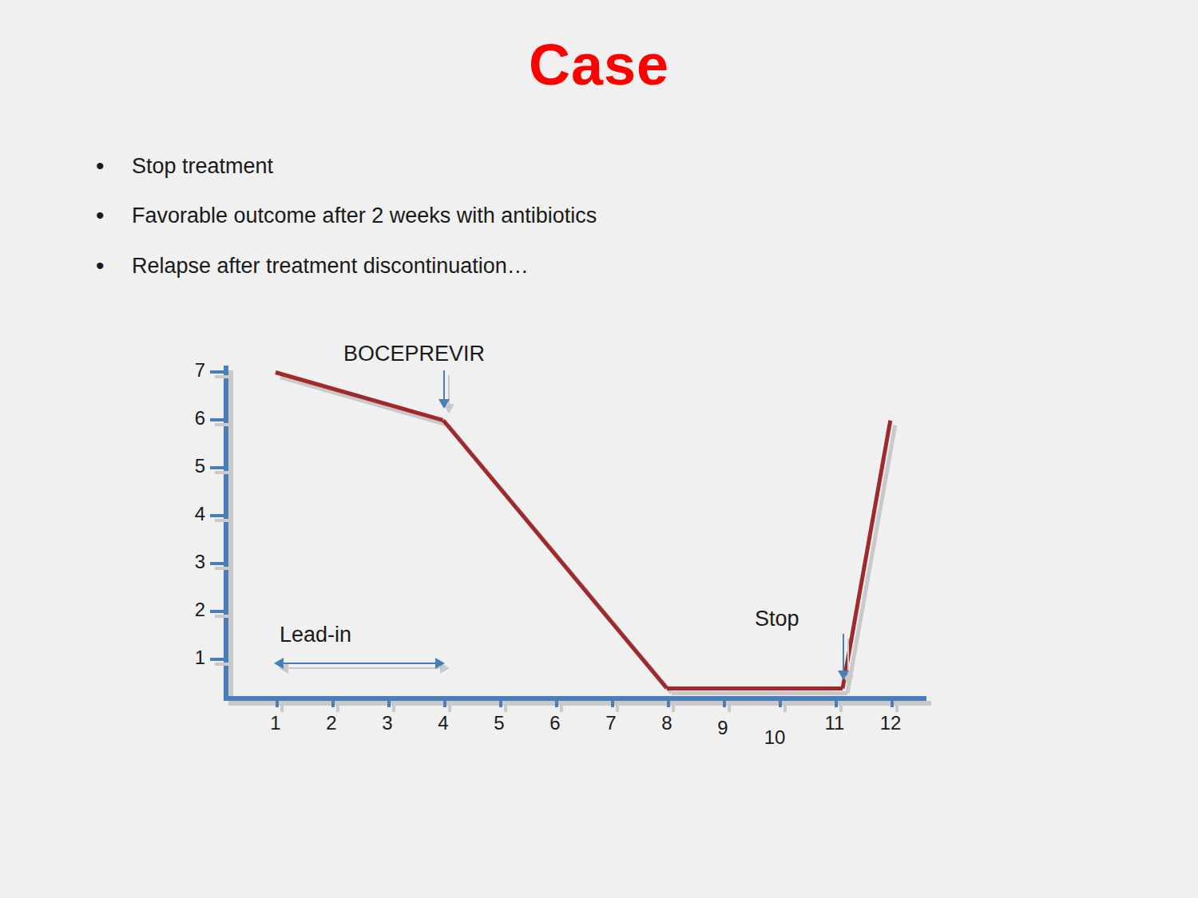Case
Stop treatment
Favorable outcome after 2 weeks with antibiotics
Relapse after treatment discontinuation…
7
6
5
4
3
2
1
1
2
3
4
5
6
7
8
9
10
11
12
segment 1: (90,24) -> (300,84) len ~218.2 angle ~15.95deg
BOCEPREVIR
Stop
Lead-in